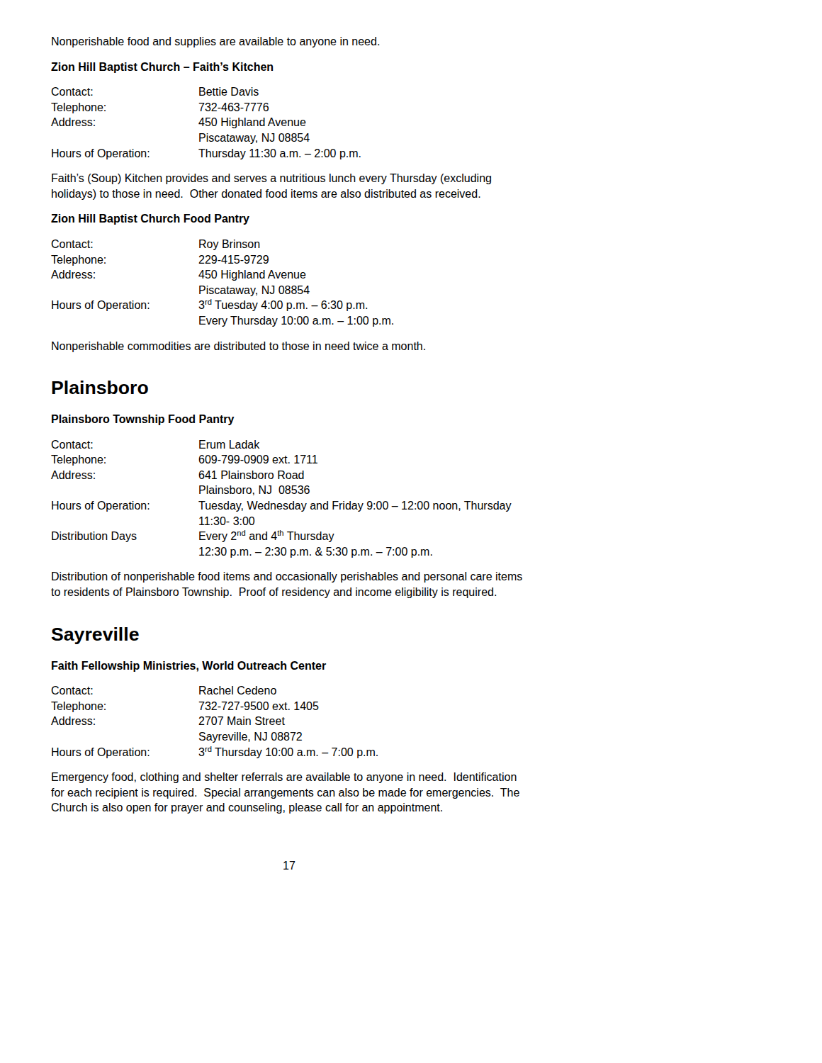Nonperishable food and supplies are available to anyone in need.
Zion Hill Baptist Church – Faith’s Kitchen
| Contact: | Bettie Davis |
| Telephone: | 732-463-7776 |
| Address: | 450 Highland Avenue Piscataway, NJ 08854 |
| Hours of Operation: | Thursday 11:30 a.m. – 2:00 p.m. |
Faith’s (Soup) Kitchen provides and serves a nutritious lunch every Thursday (excluding holidays) to those in need. Other donated food items are also distributed as received.
Zion Hill Baptist Church Food Pantry
| Contact: | Roy Brinson |
| Telephone: | 229-415-9729 |
| Address: | 450 Highland Avenue Piscataway, NJ 08854 |
| Hours of Operation: | 3 rd Tuesday 4:00 p.m. – 6:30 p.m. Every Thursday 10:00 a.m. – 1:00 p.m. |
Nonperishable commodities are distributed to those in need twice a month.
Plainsboro
Plainsboro Township Food Pantry
| Contact: | Erum Ladak |
| Telephone: | 609-799-0909 ext. 1711 |
| Address: | 641 Plainsboro Road Plainsboro, NJ 08536 |
| Hours of Operation: | Tuesday, Wednesday and Friday 9:00 – 12:00 noon, Thursday 11:30- 3:00 |
| Distribution Days | Every 2 nd and 4 th Thursday 12:30 p.m. – 2:30 p.m. & 5:30 p.m. – 7:00 p.m. |
Distribution of nonperishable food items and occasionally perishables and personal care items to residents of Plainsboro Township. Proof of residency and income eligibility is required.
Sayreville
Faith Fellowship Ministries, World Outreach Center
| Contact: | Rachel Cedeno |
| Telephone: | 732-727-9500 ext. 1405 |
| Address: | 2707 Main Street Sayreville, NJ 08872 |
| Hours of Operation: | 3 rd Thursday 10:00 a.m. – 7:00 p.m. |
Emergency food, clothing and shelter referrals are available to anyone in need. Identification for each recipient is required. Special arrangements can also be made for emergencies. The Church is also open for prayer and counseling, please call for an appointment.
17